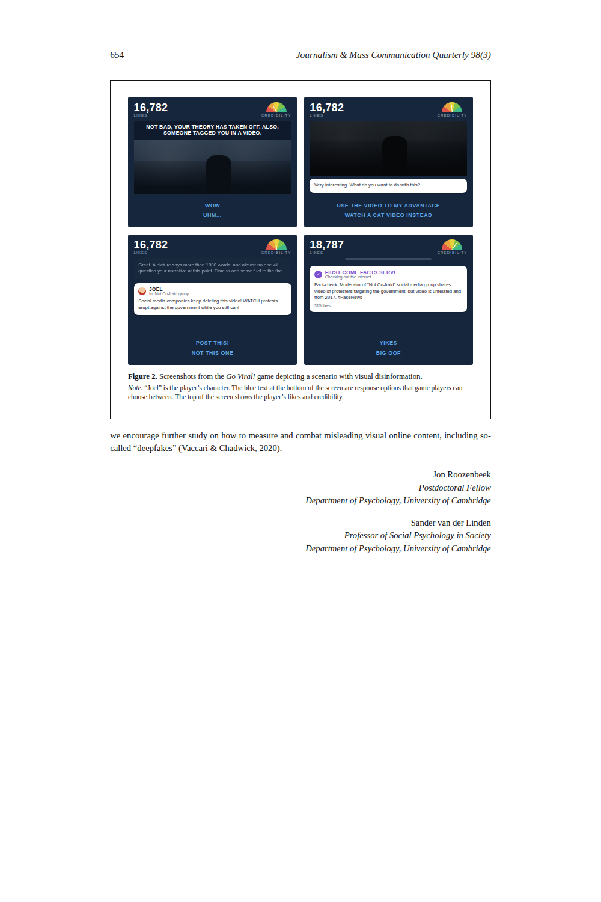654 Journalism & Mass Communication Quarterly 98(3)
16,782 LIKES
CREDIBILITY
Not bad, your theory has taken off. Also, someone tagged you in a video.
Wow Uhm…
16,782 LIKES
CREDIBILITY
Very interesting. What do you want to do with this?
Use the video to my advantage Watch a cat video instead
16,782 LIKES
CREDIBILITY
Great. A picture says more than 1000 words, and almost no one will question your narrative at this point. Time to add some fuel to the fire.
JOEL
In: Not Co-fraid group
Social media companies keep deleting this video! WATCH protests erupt against the government while you still can!
Post this! Not this one
18,787 LIKES
CREDIBILITY
✓
First come facts serve
Checking out the internet
Fact-check: Moderator of "Not Co-fraid" social media group shares video of protesters targeting the government, but video is unrelated and from 2017. #FakeNews
315 likes
Yikes Big oof
Figure 2. Screenshots from the Go Viral! game depicting a scenario with visual disinformation. Note. “Joel” is the player’s character. The blue text at the bottom of the screen are response options that game players can choose between. The top of the screen shows the player’s likes and credibility.
we encourage further study on how to measure and combat misleading visual online content, including so-called “deepfakes” (Vaccari & Chadwick, 2020).
Jon Roozenbeek Postdoctoral Fellow Department of Psychology, University of Cambridge
Sander van der Linden Professor of Social Psychology in Society Department of Psychology, University of Cambridge